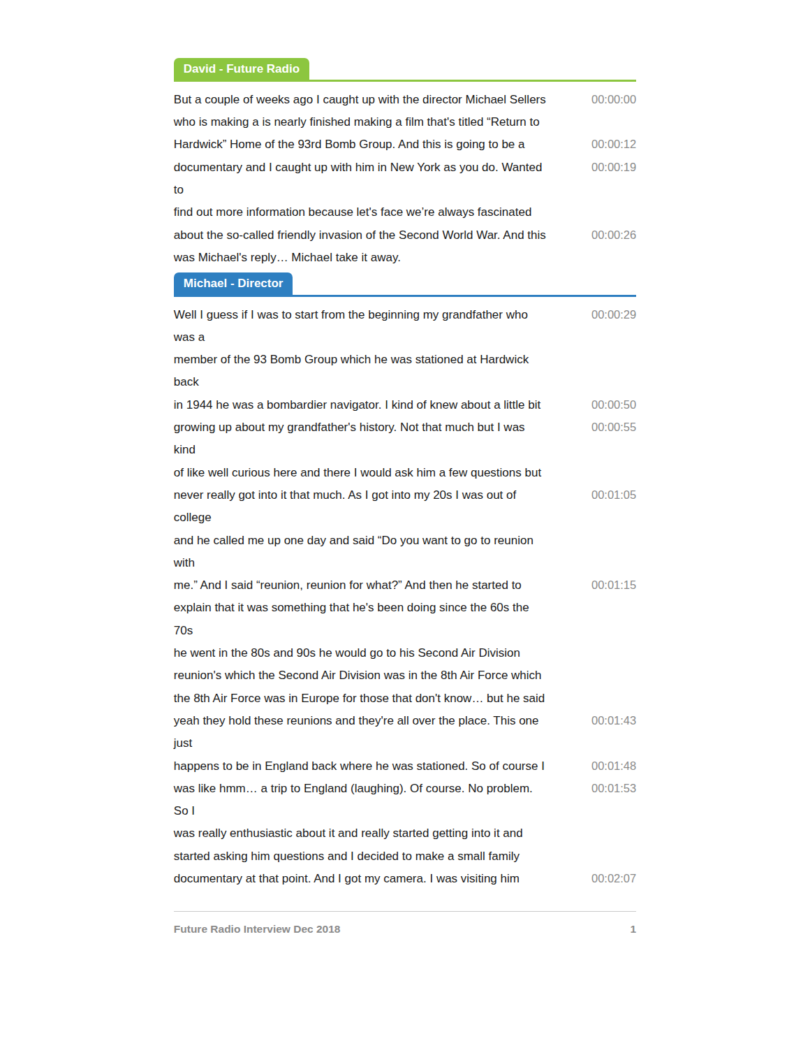David - Future Radio
But a couple of weeks ago I caught up with the director Michael Sellers
00:00:00
who is making a is nearly finished making a film that's titled “Return to
Hardwick” Home of the 93rd Bomb Group. And this is going to be a
00:00:12
documentary and I caught up with him in New York as you do. Wanted to
00:00:19
find out more information because let's face we’re always fascinated
about the so-called friendly invasion of the Second World War. And this
00:00:26
was Michael's reply… Michael take it away.
Michael - Director
Well I guess if I was to start from the beginning my grandfather who was a
00:00:29
member of the 93 Bomb Group which he was stationed at Hardwick back
in 1944 he was a bombardier navigator. I kind of knew about a little bit
00:00:50
growing up about my grandfather's history. Not that much but I was kind
00:00:55
of like well curious here and there I would ask him a few questions but
never really got into it that much. As I got into my 20s I was out of college
00:01:05
and he called me up one day and said “Do you want to go to reunion with
me.” And I said “reunion, reunion for what?” And then he started to
00:01:15
explain that it was something that he's been doing since the 60s the 70s
he went in the 80s and 90s he would go to his Second Air Division
reunion's which the Second Air Division was in the 8th Air Force which
the 8th Air Force was in Europe for those that don't know… but he said
yeah they hold these reunions and they're all over the place. This one just
00:01:43
happens to be in England back where he was stationed. So of course I
00:01:48
was like hmm… a trip to England (laughing). Of course. No problem. So I
00:01:53
was really enthusiastic about it and really started getting into it and
started asking him questions and I decided to make a small family
documentary at that point. And I got my camera. I was visiting him
00:02:07
Future Radio Interview Dec 2018
1